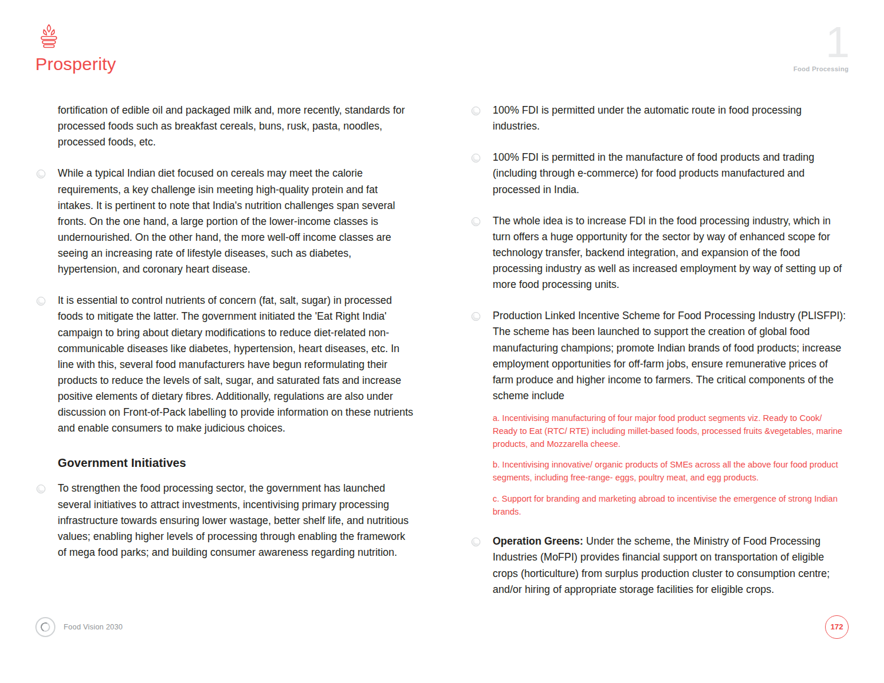Prosperity
1
Food Processing
fortification of edible oil and packaged milk and, more recently, standards for processed foods such as breakfast cereals, buns, rusk, pasta, noodles, processed foods, etc.
While a typical Indian diet focused on cereals may meet the calorie requirements, a key challenge isin meeting high-quality protein and fat intakes. It is pertinent to note that India's nutrition challenges span several fronts. On the one hand, a large portion of the lower-income classes is undernourished. On the other hand, the more well-off income classes are seeing an increasing rate of lifestyle diseases, such as diabetes, hypertension, and coronary heart disease.
It is essential to control nutrients of concern (fat, salt, sugar) in processed foods to mitigate the latter. The government initiated the 'Eat Right India' campaign to bring about dietary modifications to reduce diet-related non-communicable diseases like diabetes, hypertension, heart diseases, etc. In line with this, several food manufacturers have begun reformulating their products to reduce the levels of salt, sugar, and saturated fats and increase positive elements of dietary fibres. Additionally, regulations are also under discussion on Front-of-Pack labelling to provide information on these nutrients and enable consumers to make judicious choices.
Government Initiatives
To strengthen the food processing sector, the government has launched several initiatives to attract investments, incentivising primary processing infrastructure towards ensuring lower wastage, better shelf life, and nutritious values; enabling higher levels of processing through enabling the framework of mega food parks; and building consumer awareness regarding nutrition.
100% FDI is permitted under the automatic route in food processing industries.
100% FDI is permitted in the manufacture of food products and trading (including through e-commerce) for food products manufactured and processed in India.
The whole idea is to increase FDI in the food processing industry, which in turn offers a huge opportunity for the sector by way of enhanced scope for technology transfer, backend integration, and expansion of the food processing industry as well as increased employment by way of setting up of more food processing units.
Production Linked Incentive Scheme for Food Processing Industry (PLISFPI): The scheme has been launched to support the creation of global food manufacturing champions; promote Indian brands of food products; increase employment opportunities for off-farm jobs, ensure remunerative prices of farm produce and higher income to farmers. The critical components of the scheme include
a. Incentivising manufacturing of four major food product segments viz. Ready to Cook/ Ready to Eat (RTC/ RTE) including millet-based foods, processed fruits &vegetables, marine products, and Mozzarella cheese.
b. Incentivising innovative/ organic products of SMEs across all the above four food product segments, including free-range- eggs, poultry meat, and egg products.
c. Support for branding and marketing abroad to incentivise the emergence of strong Indian brands.
Operation Greens: Under the scheme, the Ministry of Food Processing Industries (MoFPI) provides financial support on transportation of eligible crops (horticulture) from surplus production cluster to consumption centre; and/or hiring of appropriate storage facilities for eligible crops.
Food Vision 2030
172